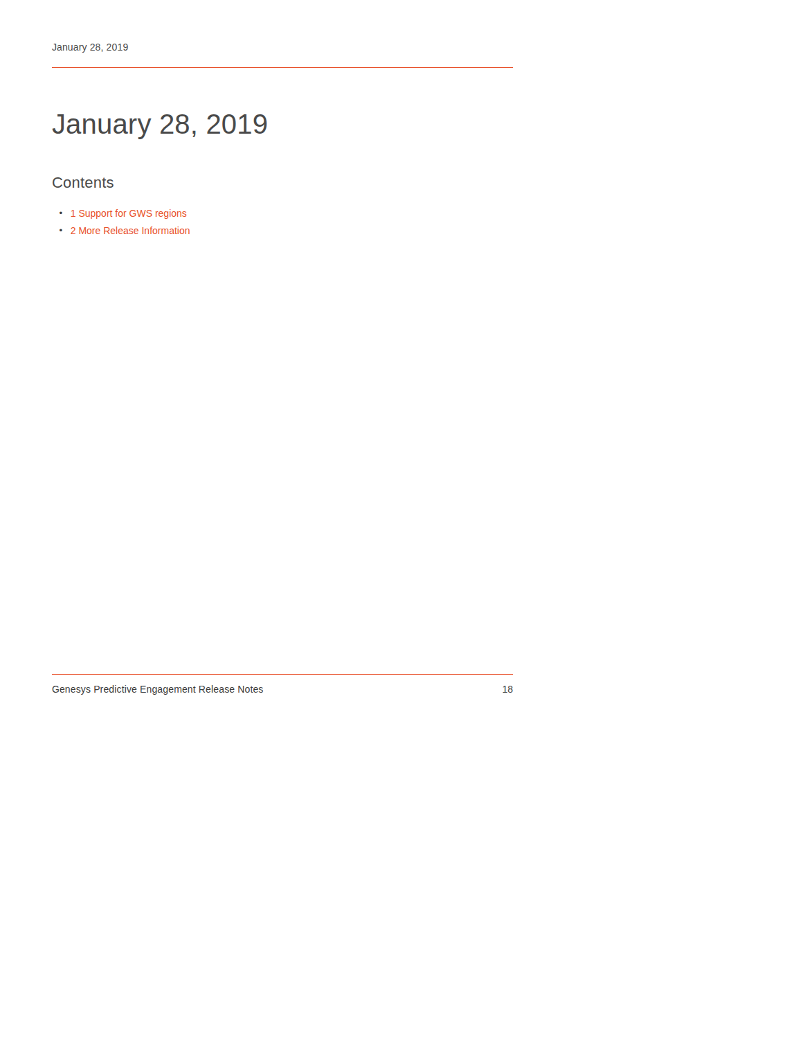January 28, 2019
January 28, 2019
Contents
1 Support for GWS regions
2 More Release Information
Genesys Predictive Engagement Release Notes 18